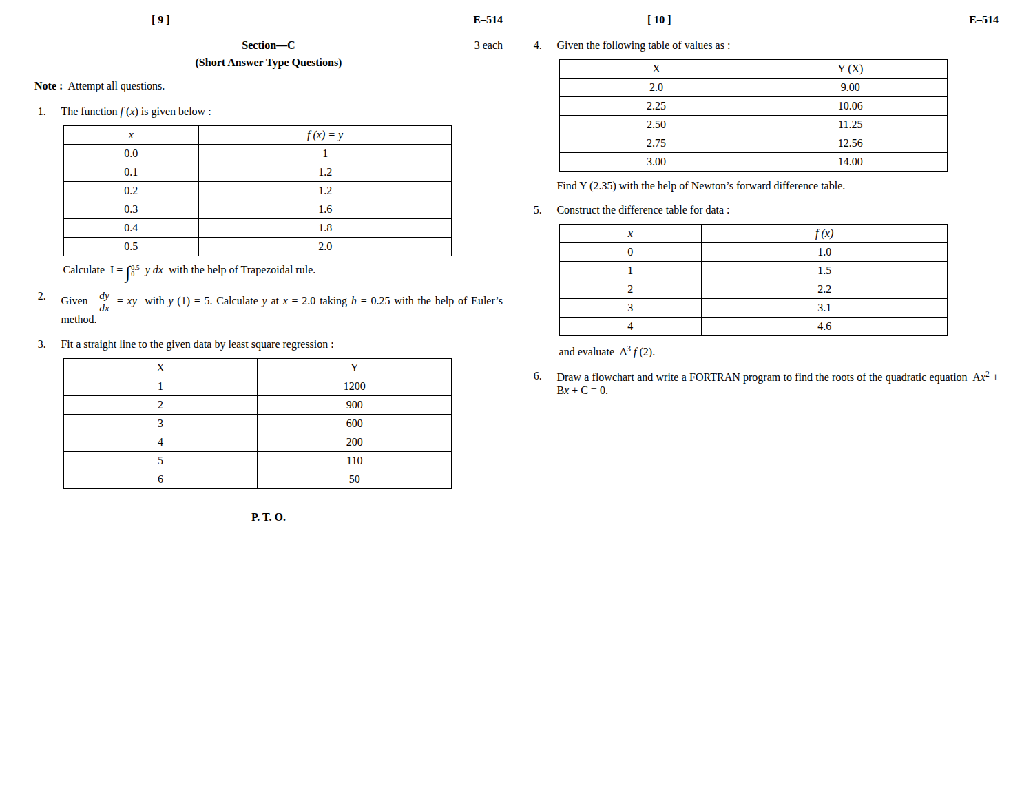[ 9 ] E–514
Section—C 3 each
(Short Answer Type Questions)
Note : Attempt all questions.
The function f (x) is given below :
| x | f ( x ) = y |
| --- | --- |
| 0.0 | 1 |
| 0.1 | 1.2 |
| 0.2 | 1.2 |
| 0.3 | 1.6 |
| 0.4 | 1.8 |
| 0.5 | 2.0 |
Calculate I = ∫0.50 y dx with the help of Trapezoidal rule.
Given dy dx = xy with y (1) = 5. Calculate y at x = 2.0 taking h = 0.25 with the help of Euler’s method.
Fit a straight line to the given data by least square regression :
| X | Y |
| 1 | 1200 |
| 2 | 900 |
| 3 | 600 |
| 4 | 200 |
| 5 | 110 |
| 6 | 50 |
P. T. O.
[ 10 ] E–514
Given the following table of values as :
| X | Y (X) |
| 2.0 | 9.00 |
| 2.25 | 10.06 |
| 2.50 | 11.25 |
| 2.75 | 12.56 |
| 3.00 | 14.00 |
Find Y (2.35) with the help of Newton’s forward difference table.
Construct the difference table for data :
| x | f ( x ) |
| --- | --- |
| 0 | 1.0 |
| 1 | 1.5 |
| 2 | 2.2 |
| 3 | 3.1 |
| 4 | 4.6 |
and evaluate Δ3 f (2).
Draw a flowchart and write a FORTRAN program to find the roots of the quadratic equation Ax2 + Bx + C = 0.